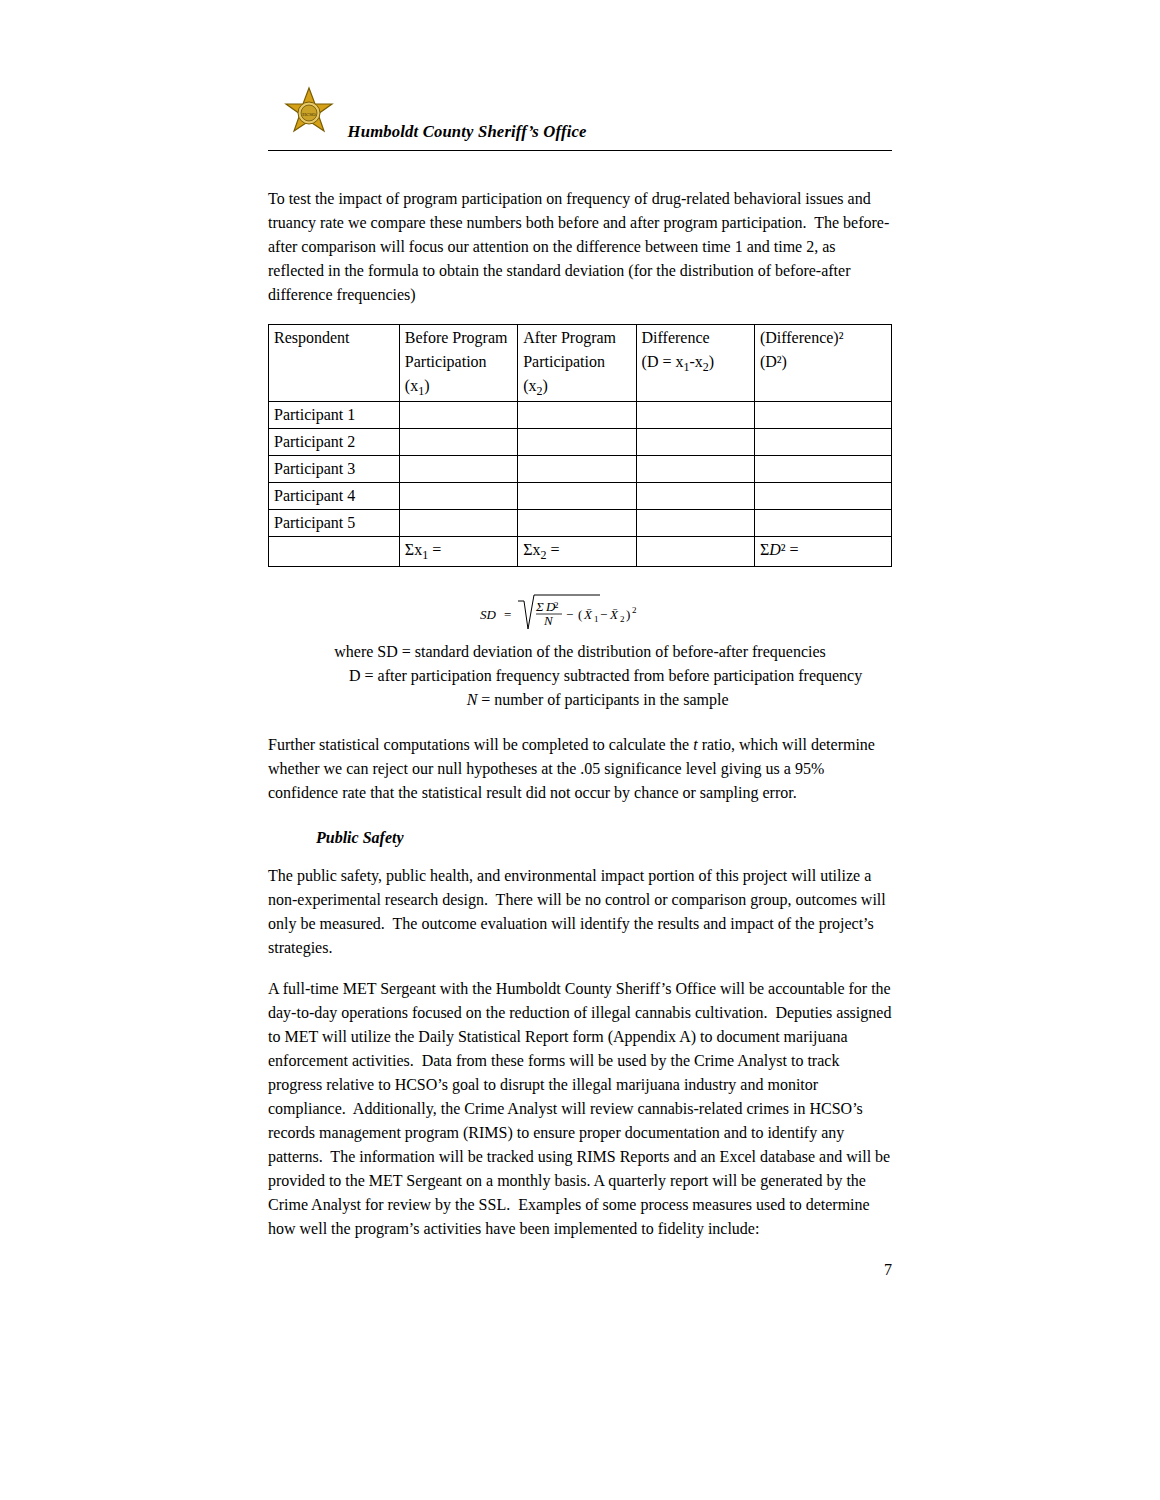HCSO
Humboldt County Sheriff’s Office
To test the impact of program participation on frequency of drug-related behavioral issues and truancy rate we compare these numbers both before and after program participation. The before-after comparison will focus our attention on the difference between time 1 and time 2, as reflected in the formula to obtain the standard deviation (for the distribution of before-after difference frequencies)
| Respondent | Before Program Participation (x 1 ) | After Program Participation (x 2 ) | Difference (D = x 1 -x 2 ) | (Difference)² (D²) |
| --- | --- | --- | --- | --- |
| Participant 1 | | | | |
| Participant 2 | | | | |
| Participant 3 | | | | |
| Participant 4 | | | | |
| Participant 5 | | | | |
| | Σx 1 = | Σx 2 = | | Σ D ² = |
SD = Σ D 2 N − ( X̄ 1 − X̄ 2 ) 2
where SD = standard deviation of the distribution of before-after frequencies D = after participation frequency subtracted from before participation frequency N = number of participants in the sample
Further statistical computations will be completed to calculate the t ratio, which will determine whether we can reject our null hypotheses at the .05 significance level giving us a 95% confidence rate that the statistical result did not occur by chance or sampling error.
Public Safety
The public safety, public health, and environmental impact portion of this project will utilize a non-experimental research design. There will be no control or comparison group, outcomes will only be measured. The outcome evaluation will identify the results and impact of the project’s strategies.
A full-time MET Sergeant with the Humboldt County Sheriff’s Office will be accountable for the day-to-day operations focused on the reduction of illegal cannabis cultivation. Deputies assigned to MET will utilize the Daily Statistical Report form (Appendix A) to document marijuana enforcement activities. Data from these forms will be used by the Crime Analyst to track progress relative to HCSO’s goal to disrupt the illegal marijuana industry and monitor compliance. Additionally, the Crime Analyst will review cannabis-related crimes in HCSO’s records management program (RIMS) to ensure proper documentation and to identify any patterns. The information will be tracked using RIMS Reports and an Excel database and will be provided to the MET Sergeant on a monthly basis. A quarterly report will be generated by the Crime Analyst for review by the SSL. Examples of some process measures used to determine how well the program’s activities have been implemented to fidelity include:
7